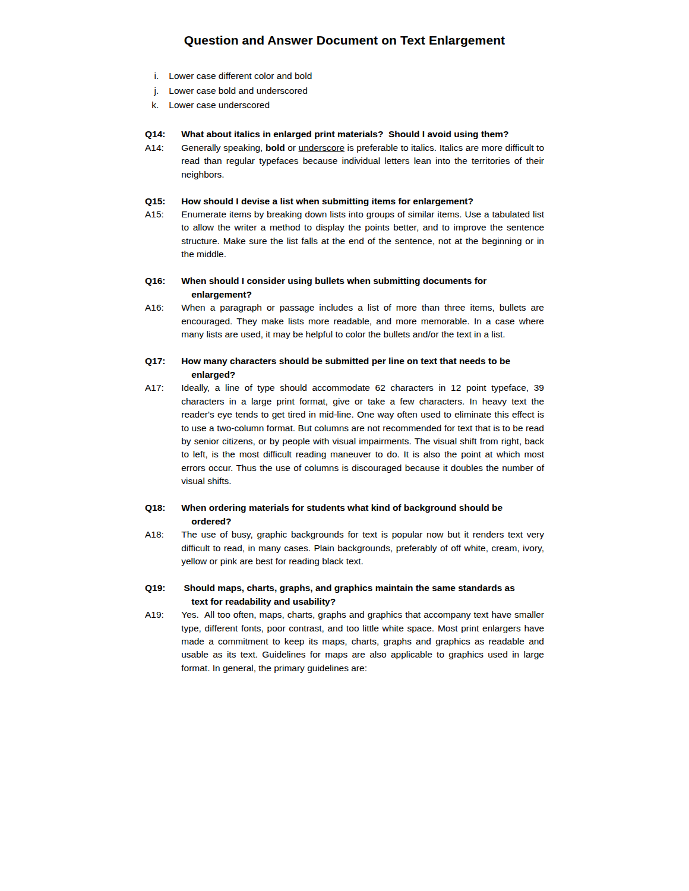Question and Answer Document on Text Enlargement
i. Lower case different color and bold
j. Lower case bold and underscored
k. Lower case underscored
| Q14: | What about italics in enlarged print materials? Should I avoid using them? |
| A14: | Generally speaking, bold or underscore is preferable to italics. Italics are more difficult to read than regular typefaces because individual letters lean into the territories of their neighbors. |
| Q15: | How should I devise a list when submitting items for enlargement? |
| A15: | Enumerate items by breaking down lists into groups of similar items. Use a tabulated list to allow the writer a method to display the points better, and to improve the sentence structure. Make sure the list falls at the end of the sentence, not at the beginning or in the middle. |
| Q16: | When should I consider using bullets when submitting documents for enlargement? |
| A16: | When a paragraph or passage includes a list of more than three items, bullets are encouraged. They make lists more readable, and more memorable. In a case where many lists are used, it may be helpful to color the bullets and/or the text in a list. |
| Q17: | How many characters should be submitted per line on text that needs to be enlarged? |
| A17: | Ideally, a line of type should accommodate 62 characters in 12 point typeface, 39 characters in a large print format, give or take a few characters. In heavy text the reader's eye tends to get tired in mid-line. One way often used to eliminate this effect is to use a two-column format. But columns are not recommended for text that is to be read by senior citizens, or by people with visual impairments. The visual shift from right, back to left, is the most difficult reading maneuver to do. It is also the point at which most errors occur. Thus the use of columns is discouraged because it doubles the number of visual shifts. |
| Q18: | When ordering materials for students what kind of background should be ordered? |
| A18: | The use of busy, graphic backgrounds for text is popular now but it renders text very difficult to read, in many cases. Plain backgrounds, preferably of off white, cream, ivory, yellow or pink are best for reading black text. |
| Q19: | Should maps, charts, graphs, and graphics maintain the same standards as text for readability and usability? |
| A19: | Yes. All too often, maps, charts, graphs and graphics that accompany text have smaller type, different fonts, poor contrast, and too little white space. Most print enlargers have made a commitment to keep its maps, charts, graphs and graphics as readable and usable as its text. Guidelines for maps are also applicable to graphics used in large format. In general, the primary guidelines are: |